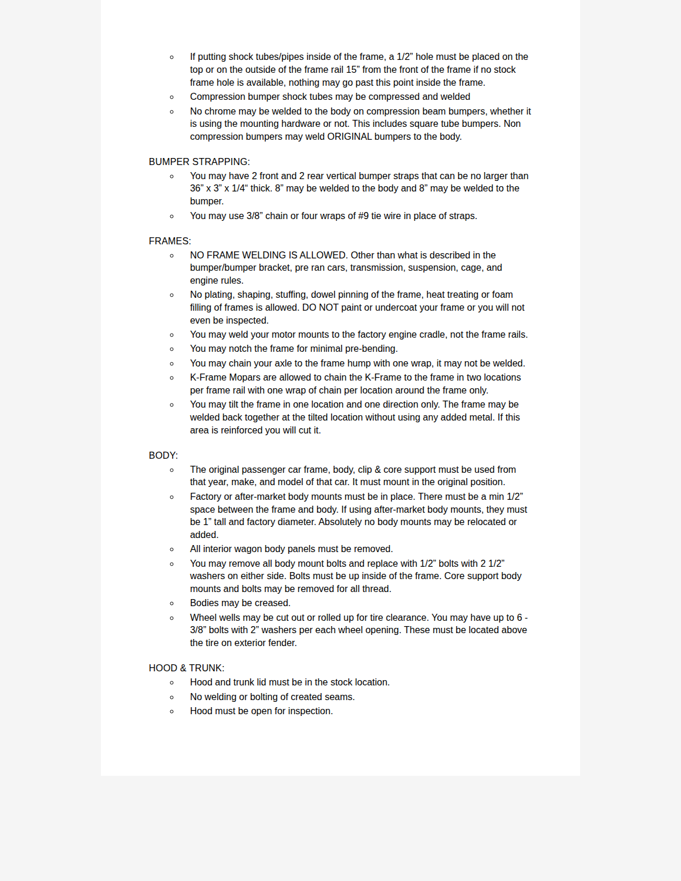If putting shock tubes/pipes inside of the frame, a 1/2” hole must be placed on the top or on the outside of the frame rail 15” from the front of the frame if no stock frame hole is available, nothing may go past this point inside the frame.
Compression bumper shock tubes may be compressed and welded
No chrome may be welded to the body on compression beam bumpers, whether it is using the mounting hardware or not. This includes square tube bumpers. Non compression bumpers may weld ORIGINAL bumpers to the body.
Bumper Strapping:
You may have 2 front and 2 rear vertical bumper straps that can be no larger than 36” x 3” x 1/4“ thick. 8” may be welded to the body and 8” may be welded to the bumper.
You may use 3/8” chain or four wraps of #9 tie wire in place of straps.
Frames:
NO FRAME WELDING IS ALLOWED. Other than what is described in the bumper/bumper bracket, pre ran cars, transmission, suspension, cage, and engine rules.
No plating, shaping, stuffing, dowel pinning of the frame, heat treating or foam filling of frames is allowed. DO NOT paint or undercoat your frame or you will not even be inspected.
You may weld your motor mounts to the factory engine cradle, not the frame rails.
You may notch the frame for minimal pre-bending.
You may chain your axle to the frame hump with one wrap, it may not be welded.
K-Frame Mopars are allowed to chain the K-Frame to the frame in two locations per frame rail with one wrap of chain per location around the frame only.
You may tilt the frame in one location and one direction only. The frame may be welded back together at the tilted location without using any added metal. If this area is reinforced you will cut it.
Body:
The original passenger car frame, body, clip & core support must be used from that year, make, and model of that car. It must mount in the original position.
Factory or after-market body mounts must be in place. There must be a min 1/2” space between the frame and body. If using after-market body mounts, they must be 1” tall and factory diameter. Absolutely no body mounts may be relocated or added.
All interior wagon body panels must be removed.
You may remove all body mount bolts and replace with 1/2” bolts with 2 1/2” washers on either side. Bolts must be up inside of the frame. Core support body mounts and bolts may be removed for all thread.
Bodies may be creased.
Wheel wells may be cut out or rolled up for tire clearance. You may have up to 6 - 3/8” bolts with 2” washers per each wheel opening. These must be located above the tire on exterior fender.
Hood & Trunk:
Hood and trunk lid must be in the stock location.
No welding or bolting of created seams.
Hood must be open for inspection.